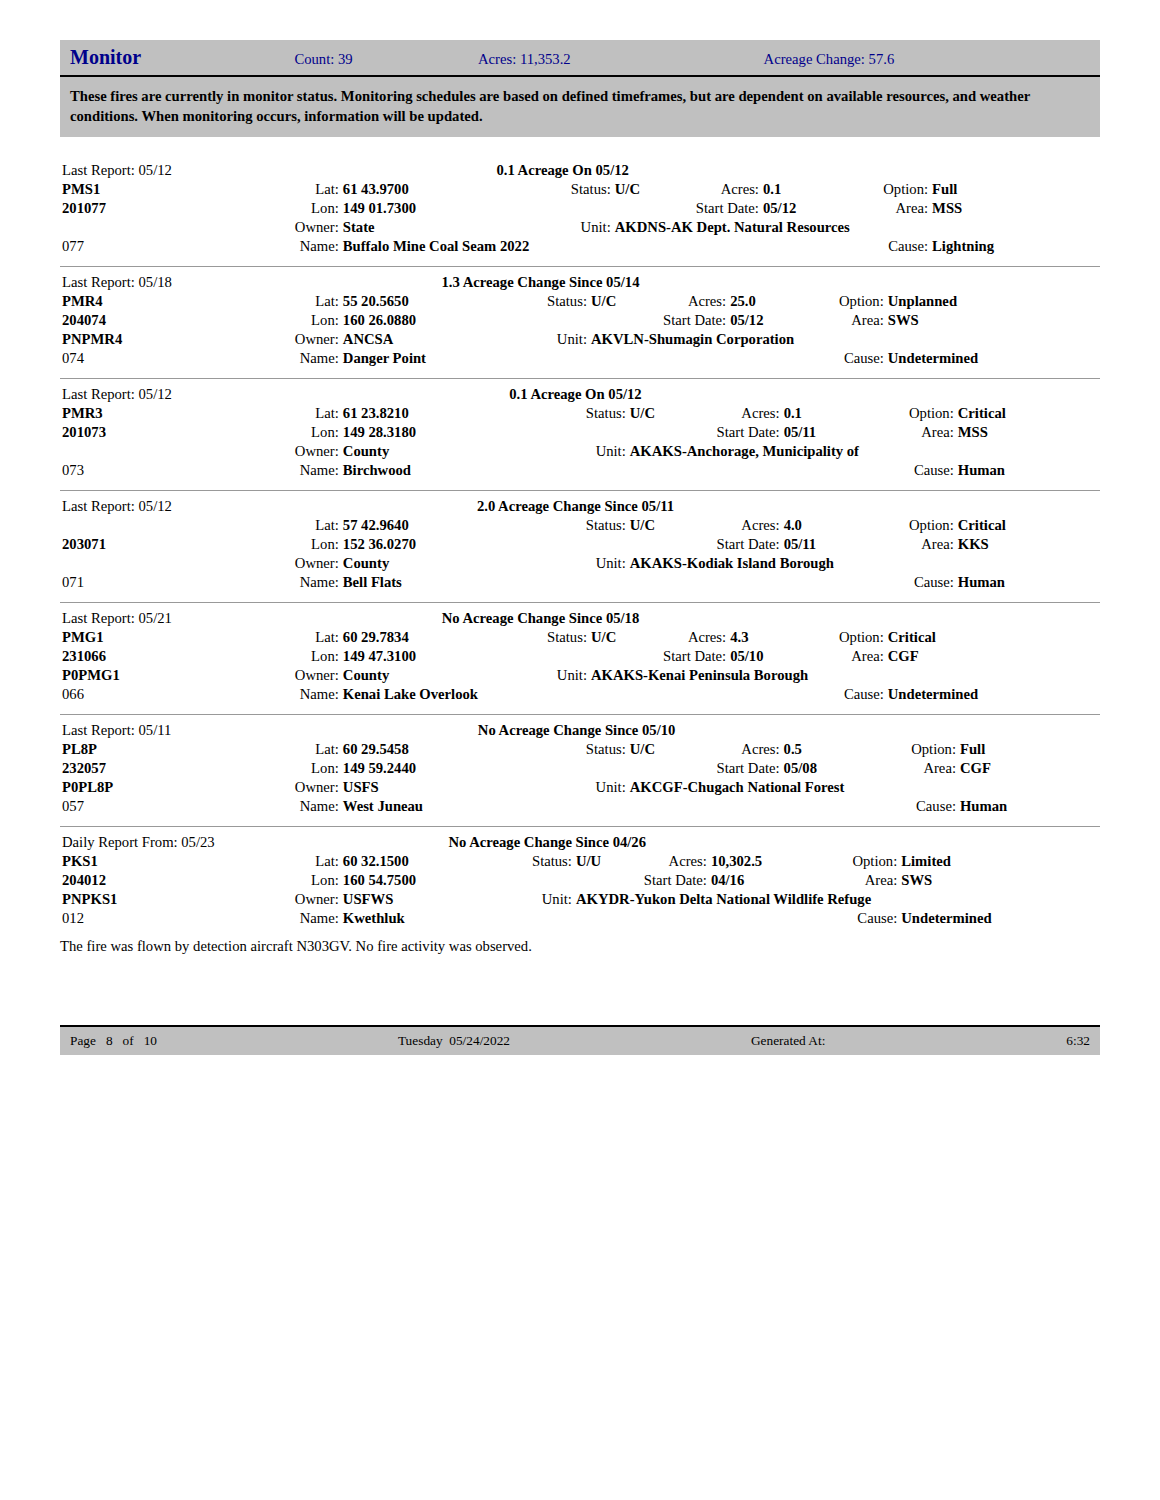Monitor
Count: 39
Acres: 11,353.2
Acreage Change: 57.6
These fires are currently in monitor status. Monitoring schedules are based on defined timeframes, but are dependent on available resources, and weather conditions. When monitoring occurs, information will be updated.
| Last Report: 05/12 | 0.1 Acreage On 05/12 |
| PMS1 | Lat: | 61 43.9700 | Status: | U/C | Acres: | 0.1 | Option: | Full |
| 201077 | Lon: | 149 01.7300 | | | Start Date: | 05/12 | Area: | MSS |
| | Owner: | State | Unit: | AKDNS-AK Dept. Natural Resources |
| 077 | Name: | Buffalo Mine Coal Seam 2022 | | Cause: | Lightning |
| Last Report: 05/18 | 1.3 Acreage Change Since 05/14 |
| PMR4 | Lat: | 55 20.5650 | Status: | U/C | Acres: | 25.0 | Option: | Unplanned |
| 204074 | Lon: | 160 26.0880 | | | Start Date: | 05/12 | Area: | SWS |
| PNPMR4 | Owner: | ANCSA | Unit: | AKVLN-Shumagin Corporation |
| 074 | Name: | Danger Point | | Cause: | Undetermined |
| Last Report: 05/12 | 0.1 Acreage On 05/12 |
| PMR3 | Lat: | 61 23.8210 | Status: | U/C | Acres: | 0.1 | Option: | Critical |
| 201073 | Lon: | 149 28.3180 | | | Start Date: | 05/11 | Area: | MSS |
| | Owner: | County | Unit: | AKAKS-Anchorage, Municipality of |
| 073 | Name: | Birchwood | | Cause: | Human |
| Last Report: 05/12 | 2.0 Acreage Change Since 05/11 |
| | Lat: | 57 42.9640 | Status: | U/C | Acres: | 4.0 | Option: | Critical |
| 203071 | Lon: | 152 36.0270 | | | Start Date: | 05/11 | Area: | KKS |
| | Owner: | County | Unit: | AKAKS-Kodiak Island Borough |
| 071 | Name: | Bell Flats | | Cause: | Human |
| Last Report: 05/21 | No Acreage Change Since 05/18 |
| PMG1 | Lat: | 60 29.7834 | Status: | U/C | Acres: | 4.3 | Option: | Critical |
| 231066 | Lon: | 149 47.3100 | | | Start Date: | 05/10 | Area: | CGF |
| P0PMG1 | Owner: | County | Unit: | AKAKS-Kenai Peninsula Borough |
| 066 | Name: | Kenai Lake Overlook | | Cause: | Undetermined |
| Last Report: 05/11 | No Acreage Change Since 05/10 |
| PL8P | Lat: | 60 29.5458 | Status: | U/C | Acres: | 0.5 | Option: | Full |
| 232057 | Lon: | 149 59.2440 | | | Start Date: | 05/08 | Area: | CGF |
| P0PL8P | Owner: | USFS | Unit: | AKCGF-Chugach National Forest |
| 057 | Name: | West Juneau | | Cause: | Human |
| Daily Report From: 05/23 | No Acreage Change Since 04/26 |
| PKS1 | Lat: | 60 32.1500 | Status: | U/U | Acres: | 10,302.5 | Option: | Limited |
| 204012 | Lon: | 160 54.7500 | | | Start Date: | 04/16 | Area: | SWS |
| PNPKS1 | Owner: | USFWS | Unit: | AKYDR-Yukon Delta National Wildlife Refuge |
| 012 | Name: | Kwethluk | | Cause: | Undetermined |
The fire was flown by detection aircraft N303GV. No fire activity was observed.
Page 8 of 10
Tuesday 05/24/2022
Generated At:
6:32